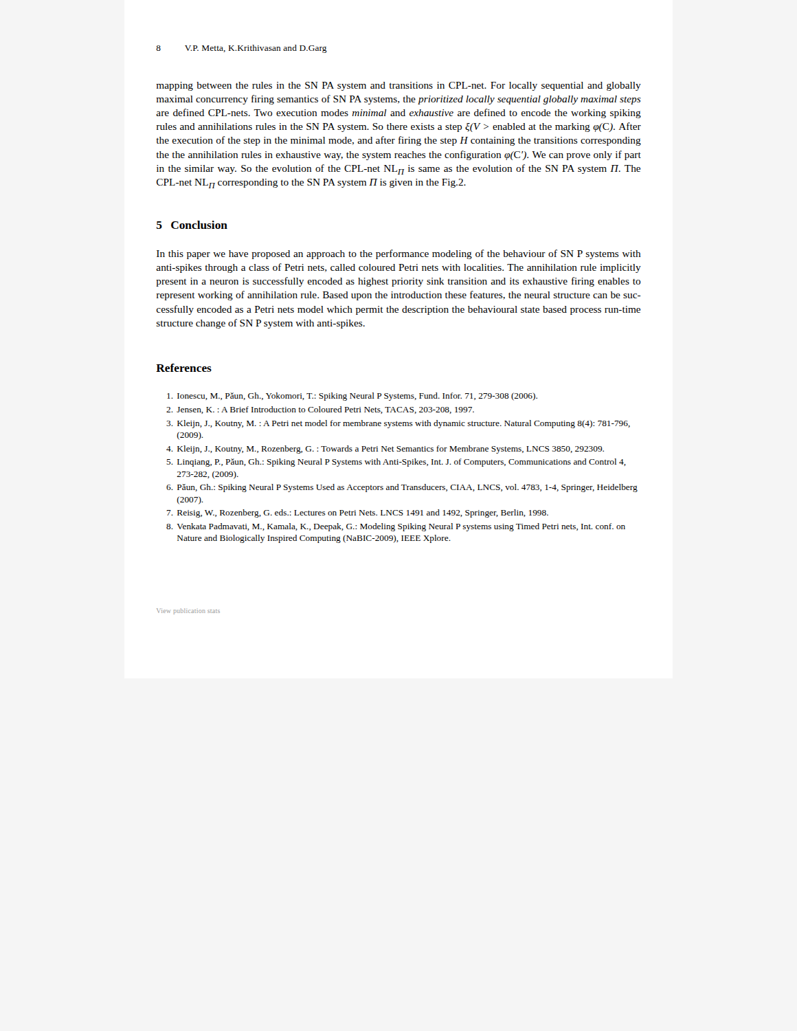8 V.P. Metta, K.Krithivasan and D.Garg
mapping between the rules in the SN PA system and transitions in CPL-net. For locally sequential and globally maximal concurrency firing semantics of SN PA systems, the prioritized locally sequential globally maximal steps are defined CPL-nets. Two execution modes minimal and exhaustive are defined to encode the working spiking rules and annihilations rules in the SN PA system. So there exists a step ξ(V > enabled at the marking φ(C). After the execution of the step in the minimal mode, and after firing the step H containing the transitions corresponding the the annihilation rules in exhaustive way, the system reaches the configuration φ(C′). We can prove only if part in the similar way. So the evolution of the CPL-net NLΠ is same as the evolution of the SN PA system Π. The CPL-net NLΠ corresponding to the SN PA system Π is given in the Fig.2.
5 Conclusion
In this paper we have proposed an approach to the performance modeling of the behaviour of SN P systems with anti-spikes through a class of Petri nets, called coloured Petri nets with localities. The annihilation rule implicitly present in a neuron is successfully encoded as highest priority sink transition and its exhaustive firing enables to represent working of annihilation rule. Based upon the introduction these features, the neural structure can be successfully encoded as a Petri nets model which permit the description the behavioural state based process run-time structure change of SN P system with anti-spikes.
References
Ionescu, M., Păun, Gh., Yokomori, T.: Spiking Neural P Systems, Fund. Infor. 71, 279-308 (2006).
Jensen, K. : A Brief Introduction to Coloured Petri Nets, TACAS, 203-208, 1997.
Kleijn, J., Koutny, M. : A Petri net model for membrane systems with dynamic structure. Natural Computing 8(4): 781-796, (2009).
Kleijn, J., Koutny, M., Rozenberg, G. : Towards a Petri Net Semantics for Membrane Systems, LNCS 3850, 292309.
Linqiang, P., Păun, Gh.: Spiking Neural P Systems with Anti-Spikes, Int. J. of Computers, Communications and Control 4, 273-282, (2009).
Păun, Gh.: Spiking Neural P Systems Used as Acceptors and Transducers, CIAA, LNCS, vol. 4783, 1-4, Springer, Heidelberg (2007).
Reisig, W., Rozenberg, G. eds.: Lectures on Petri Nets. LNCS 1491 and 1492, Springer, Berlin, 1998.
Venkata Padmavati, M., Kamala, K., Deepak, G.: Modeling Spiking Neural P systems using Timed Petri nets, Int. conf. on Nature and Biologically Inspired Computing (NaBIC-2009), IEEE Xplore.
View publication stats